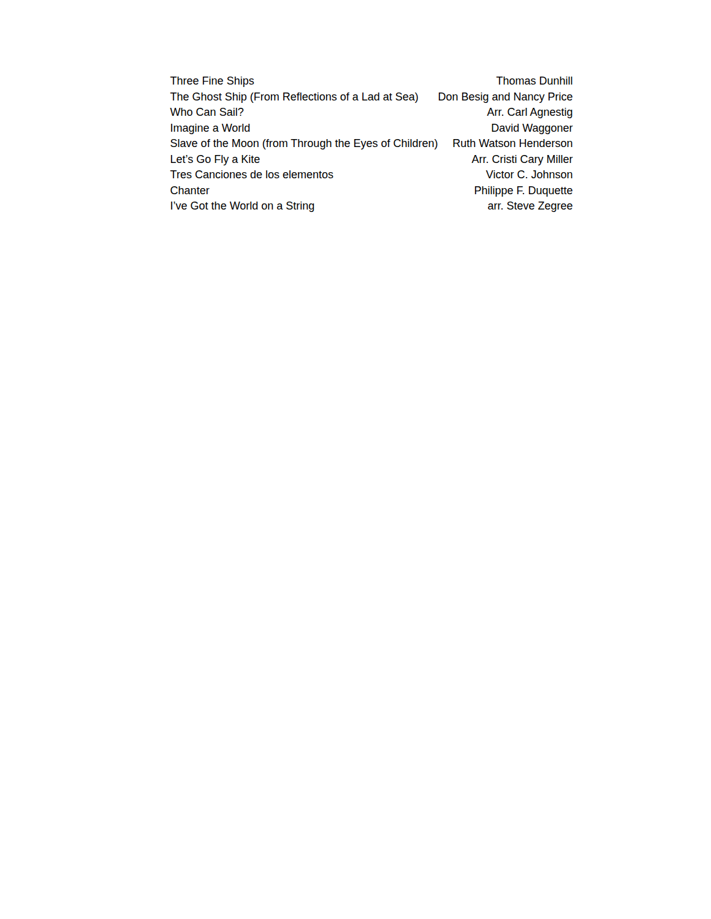| Three Fine Ships | Thomas Dunhill |
| The Ghost Ship (From Reflections of a Lad at Sea) | Don Besig and Nancy Price |
| Who Can Sail? | Arr. Carl Agnestig |
| Imagine a World | David Waggoner |
| Slave of the Moon (from Through the Eyes of Children) | Ruth Watson Henderson |
| Let’s Go Fly a Kite | Arr. Cristi Cary Miller |
| Tres Canciones de los elementos | Victor C. Johnson |
| Chanter | Philippe F. Duquette |
| I’ve Got the World on a String | arr. Steve Zegree |